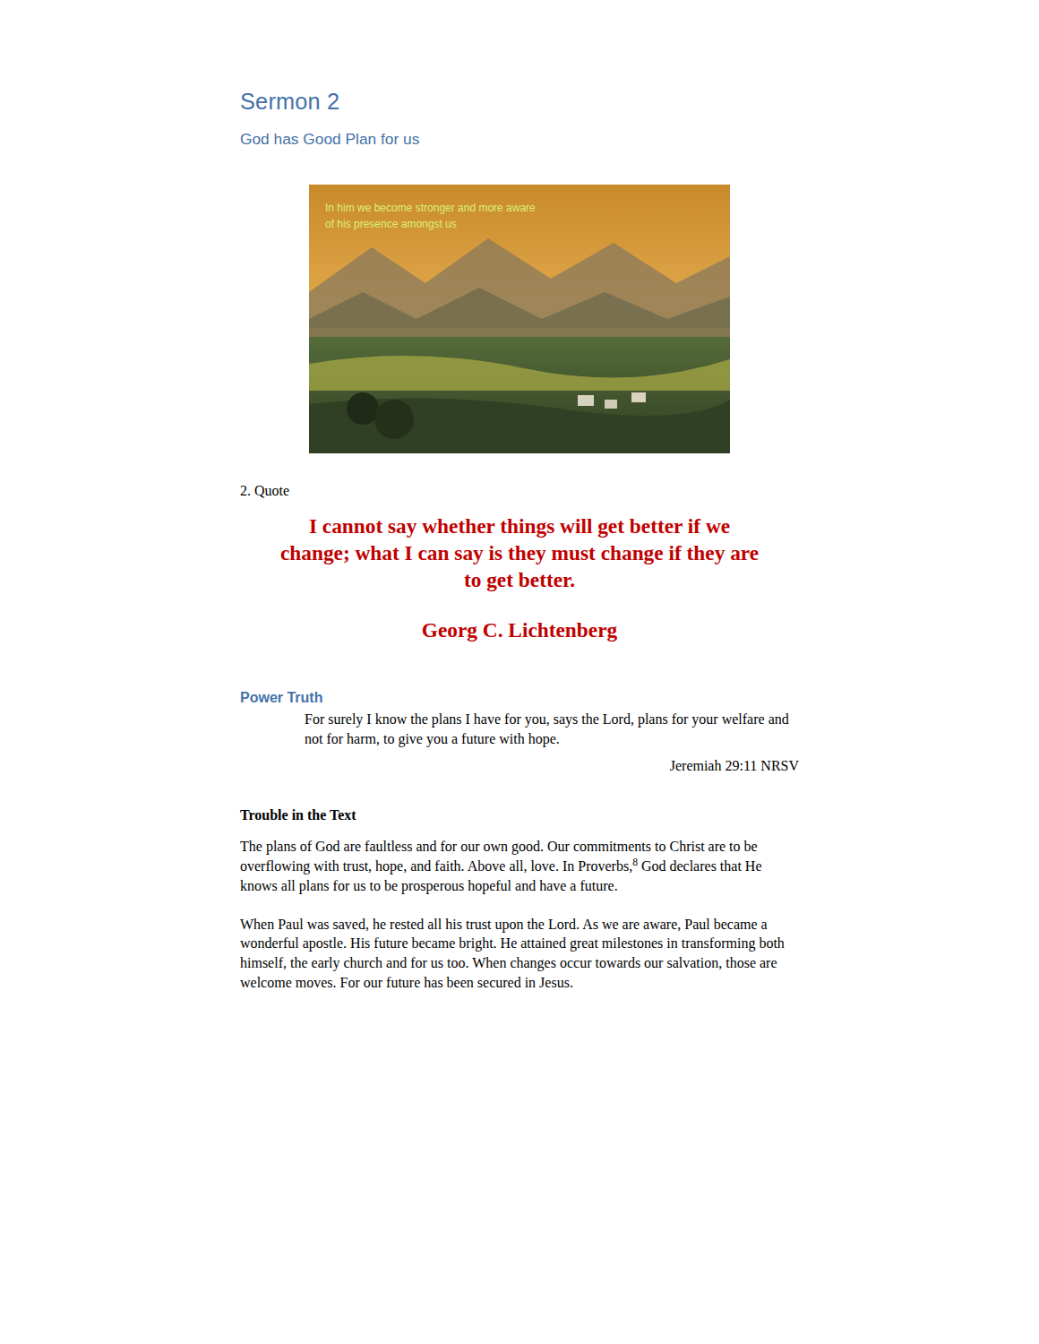Sermon 2
God has Good Plan for us
2. Quote
I cannot say whether things will get better if we change; what I can say is they must change if they are to get better. Georg C. Lichtenberg
Power Truth
For surely I know the plans I have for you, says the Lord, plans for your welfare and not for harm, to give you a future with hope.
Jeremiah 29:11 NRSV
Trouble in the Text
The plans of God are faultless and for our own good. Our commitments to Christ are to be overflowing with trust, hope, and faith. Above all, love. In Proverbs,8 God declares that He knows all plans for us to be prosperous hopeful and have a future.
When Paul was saved, he rested all his trust upon the Lord. As we are aware, Paul became a wonderful apostle. His future became bright. He attained great milestones in transforming both himself, the early church and for us too. When changes occur towards our salvation, those are welcome moves. For our future has been secured in Jesus.